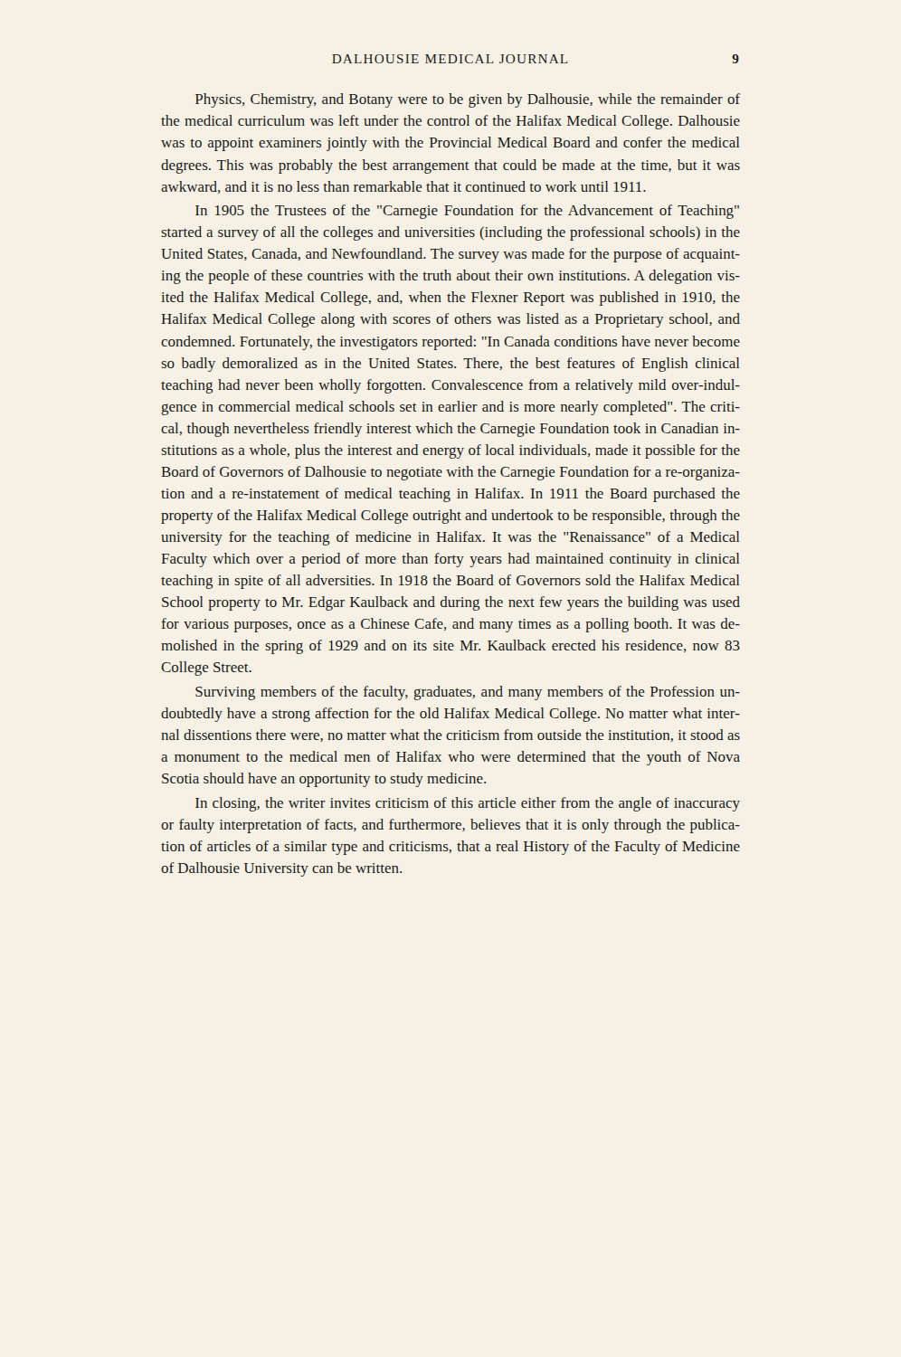Dalhousie Medical Journal 9
Physics, Chemistry, and Botany were to be given by Dalhousie, while the remainder of the medical curriculum was left under the control of the Halifax Medical College. Dalhousie was to appoint examiners jointly with the Provincial Medical Board and confer the medical degrees. This was probably the best arrangement that could be made at the time, but it was awkward, and it is no less than remarkable that it continued to work until 1911.
In 1905 the Trustees of the "Carnegie Foundation for the Advancement of Teaching" started a survey of all the colleges and universities (including the professional schools) in the United States, Canada, and Newfoundland. The survey was made for the purpose of acquainting the people of these countries with the truth about their own institutions. A delegation visited the Halifax Medical College, and, when the Flexner Report was published in 1910, the Halifax Medical College along with scores of others was listed as a Proprietary school, and condemned. Fortunately, the investigators reported: "In Canada conditions have never become so badly demoralized as in the United States. There, the best features of English clinical teaching had never been wholly forgotten. Convalescence from a relatively mild over-indulgence in commercial medical schools set in earlier and is more nearly completed". The critical, though nevertheless friendly interest which the Carnegie Foundation took in Canadian institutions as a whole, plus the interest and energy of local individuals, made it possible for the Board of Governors of Dalhousie to negotiate with the Carnegie Foundation for a re-organization and a re-instatement of medical teaching in Halifax. In 1911 the Board purchased the property of the Halifax Medical College outright and undertook to be responsible, through the university for the teaching of medicine in Halifax. It was the "Renaissance" of a Medical Faculty which over a period of more than forty years had maintained continuity in clinical teaching in spite of all adversities. In 1918 the Board of Governors sold the Halifax Medical School property to Mr. Edgar Kaulback and during the next few years the building was used for various purposes, once as a Chinese Cafe, and many times as a polling booth. It was demolished in the spring of 1929 and on its site Mr. Kaulback erected his residence, now 83 College Street.
Surviving members of the faculty, graduates, and many members of the Profession undoubtedly have a strong affection for the old Halifax Medical College. No matter what internal dissentions there were, no matter what the criticism from outside the institution, it stood as a monument to the medical men of Halifax who were determined that the youth of Nova Scotia should have an opportunity to study medicine.
In closing, the writer invites criticism of this article either from the angle of inaccuracy or faulty interpretation of facts, and furthermore, believes that it is only through the publication of articles of a similar type and criticisms, that a real History of the Faculty of Medicine of Dalhousie University can be written.